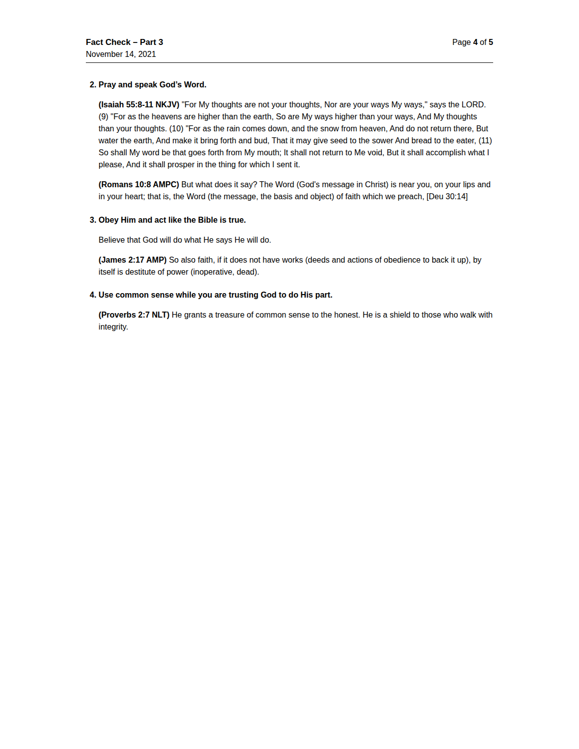Fact Check – Part 3
November 14, 2021
Page 4 of 5
Pray and speak God’s Word.
(Isaiah 55:8-11 NKJV) "For My thoughts are not your thoughts, Nor are your ways My ways," says the LORD. (9) "For as the heavens are higher than the earth, So are My ways higher than your ways, And My thoughts than your thoughts. (10) "For as the rain comes down, and the snow from heaven, And do not return there, But water the earth, And make it bring forth and bud, That it may give seed to the sower And bread to the eater, (11) So shall My word be that goes forth from My mouth; It shall not return to Me void, But it shall accomplish what I please, And it shall prosper in the thing for which I sent it.
(Romans 10:8 AMPC) But what does it say? The Word (God's message in Christ) is near you, on your lips and in your heart; that is, the Word (the message, the basis and object) of faith which we preach, [Deu 30:14]
Obey Him and act like the Bible is true.
Believe that God will do what He says He will do.
(James 2:17 AMP) So also faith, if it does not have works (deeds and actions of obedience to back it up), by itself is destitute of power (inoperative, dead).
Use common sense while you are trusting God to do His part.
(Proverbs 2:7 NLT) He grants a treasure of common sense to the honest. He is a shield to those who walk with integrity.